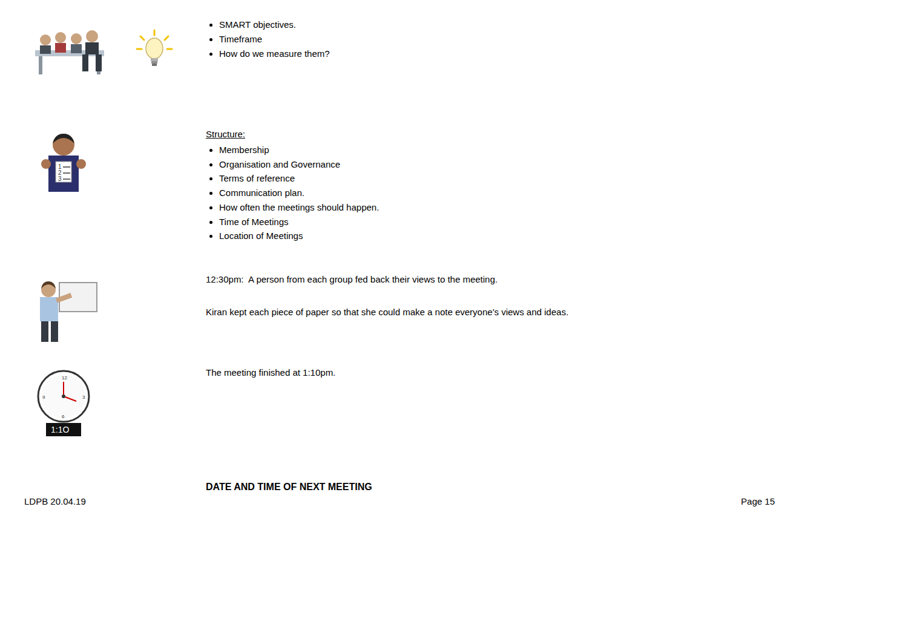SMART objectives.
Timeframe
How do we measure them?
Structure:
Membership
Organisation and Governance
Terms of reference
Communication plan.
How often the meetings should happen.
Time of Meetings
Location of Meetings
12:30pm: A person from each group fed back their views to the meeting.
Kiran kept each piece of paper so that she could make a note everyone's views and ideas.
The meeting finished at 1:10pm.
DATE AND TIME OF NEXT MEETING
LDPB 20.04.19
Page 15